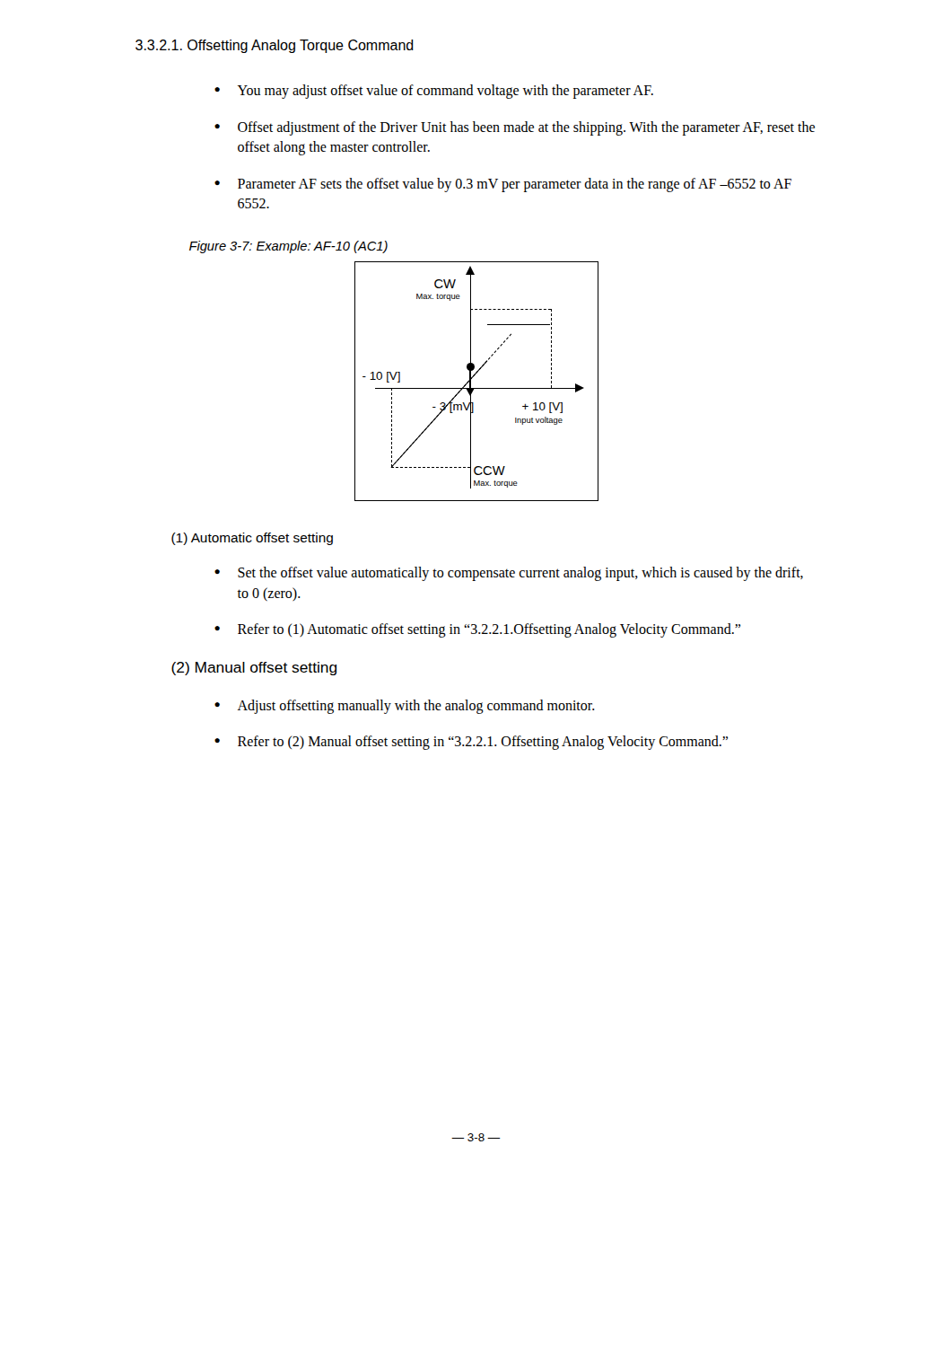3.3.2.1. Offsetting Analog Torque Command
You may adjust offset value of command voltage with the parameter AF.
Offset adjustment of the Driver Unit has been made at the shipping. With the parameter AF, reset the offset along the master controller.
Parameter AF sets the offset value by 0.3 mV per parameter data in the range of AF –6552 to AF 6552.
Figure 3-7: Example: AF-10 (AC1)
CW
Max. torque
CCW
Max. torque
- 10 [V]
+ 10 [V]
Input voltage
- 3 [mV]
(1) Automatic offset setting
Set the offset value automatically to compensate current analog input, which is caused by the drift, to 0 (zero).
Refer to (1) Automatic offset setting in “3.2.2.1.Offsetting Analog Velocity Command.”
(2) Manual offset setting
Adjust offsetting manually with the analog command monitor.
Refer to (2) Manual offset setting in “3.2.2.1. Offsetting Analog Velocity Command.”
— 3-8 —